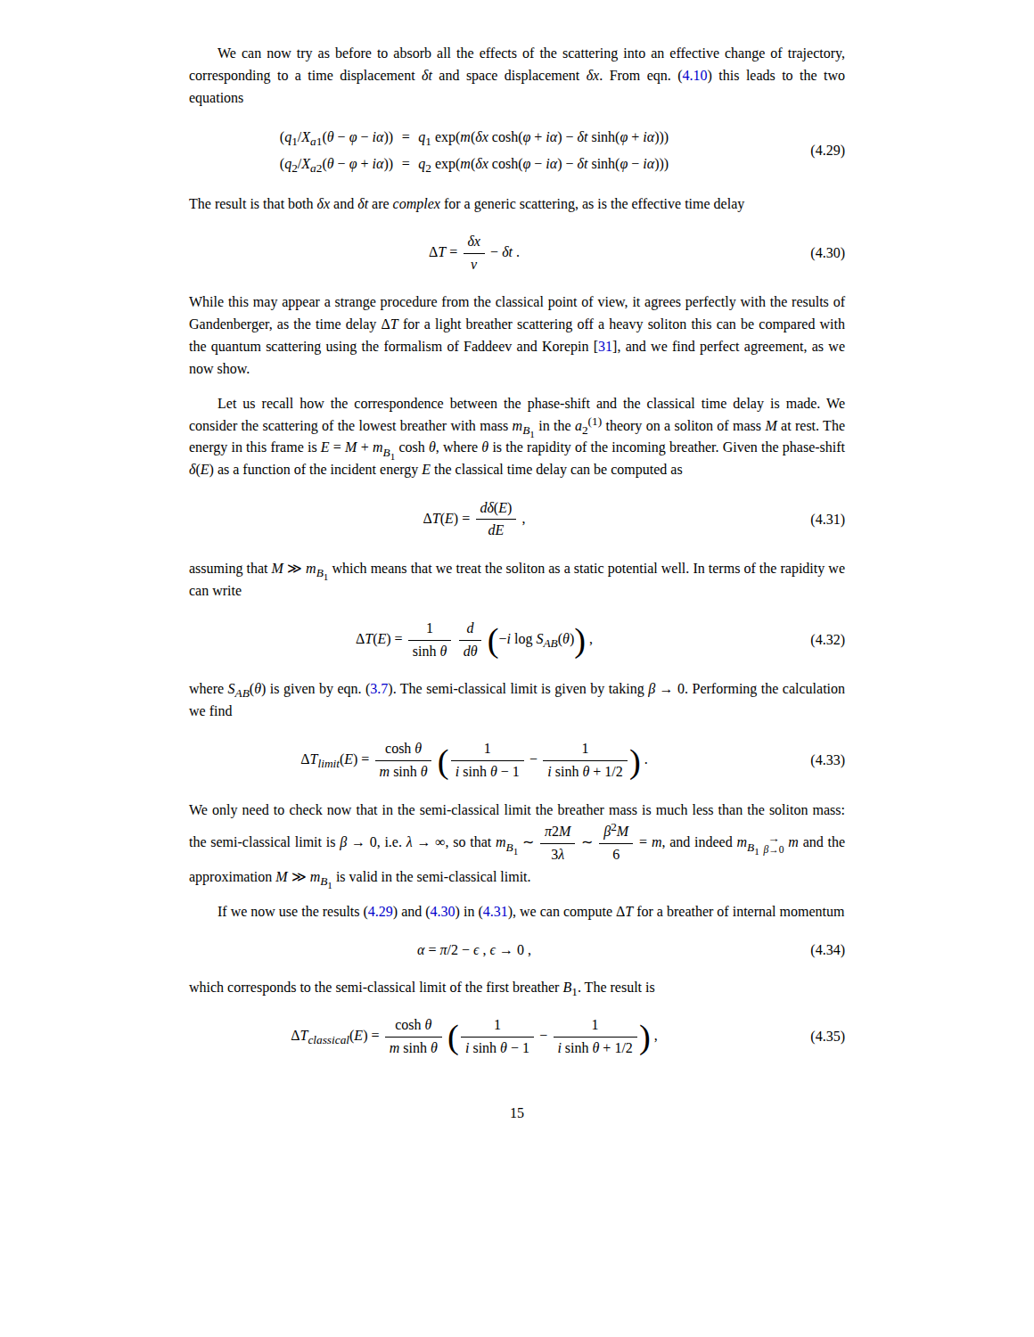We can now try as before to absorb all the effects of the scattering into an effective change of trajectory, corresponding to a time displacement δt and space displacement δx. From eqn. (4.10) this leads to the two equations
| ( q 1 / X a 1 ( θ − φ − iα )) | = | q 1 exp( m ( δx cosh( φ + iα ) − δt sinh( φ + iα ))) |
| ( q 2 / X a 2 ( θ − φ + iα )) | = | q 2 exp( m ( δx cosh( φ − iα ) − δt sinh( φ − iα ))) |
(4.29)
The result is that both δx and δt are complex for a generic scattering, as is the effective time delay
ΔT = δx v − δt .
(4.30)
While this may appear a strange procedure from the classical point of view, it agrees perfectly with the results of Gandenberger, as the time delay ΔT for a light breather scattering off a heavy soliton this can be compared with the quantum scattering using the formalism of Faddeev and Korepin [31], and we find perfect agreement, as we now show.
Let us recall how the correspondence between the phase-shift and the classical time delay is made. We consider the scattering of the lowest breather with mass mB1 in the a2(1) theory on a soliton of mass M at rest. The energy in this frame is E = M + mB1 cosh θ, where θ is the rapidity of the incoming breather. Given the phase-shift δ(E) as a function of the incident energy E the classical time delay can be computed as
ΔT(E) = dδ(E) dE ,
(4.31)
assuming that M ≫ mB1 which means that we treat the soliton as a static potential well. In terms of the rapidity we can write
ΔT(E) = 1 sinh θ ddθ (−i log SAB(θ)) ,
(4.32)
where SAB(θ) is given by eqn. (3.7). The semi-classical limit is given by taking β → 0. Performing the calculation we find
ΔTlimit(E) = cosh θ m sinh θ (1 i sinh θ − 1 − 1 i sinh θ + 1/2) .
(4.33)
We only need to check now that in the semi-classical limit the breather mass is much less than the soliton mass: the semi-classical limit is β → 0, i.e. λ → ∞, so that mB1 ∼ π2M 3λ ∼ β2M 6 = m, and indeed mB1 →β→0 m and the approximation M ≫ mB1 is valid in the semi-classical limit.
If we now use the results (4.29) and (4.30) in (4.31), we can compute ΔT for a breather of internal momentum
α = π/2 − ϵ , ϵ → 0 ,
(4.34)
which corresponds to the semi-classical limit of the first breather B1. The result is
ΔTclassical(E) = cosh θ m sinh θ (1 i sinh θ − 1 − 1 i sinh θ + 1/2) ,
(4.35)
15